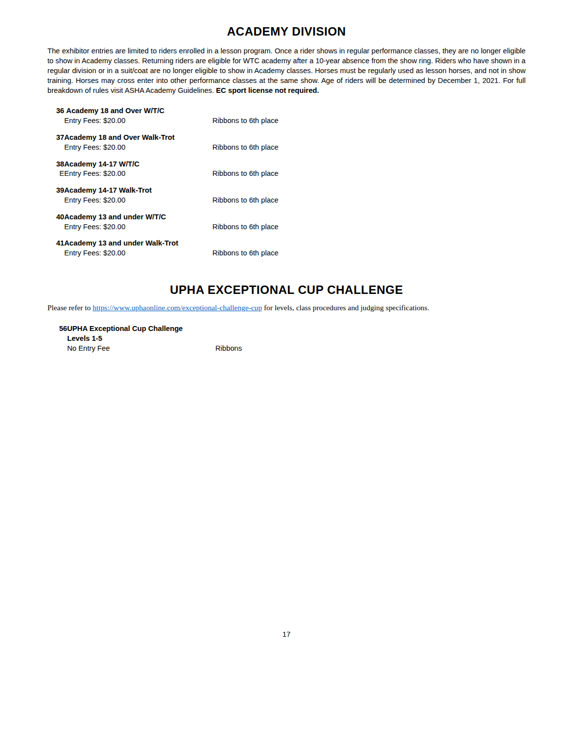ACADEMY DIVISION
The exhibitor entries are limited to riders enrolled in a lesson program. Once a rider shows in regular performance classes, they are no longer eligible to show in Academy classes. Returning riders are eligible for WTC academy after a 10-year absence from the show ring. Riders who have shown in a regular division or in a suit/coat are no longer eligible to show in Academy classes. Horses must be regularly used as lesson horses, and not in show training. Horses may cross enter into other performance classes at the same show. Age of riders will be determined by December 1, 2021. For full breakdown of rules visit ASHA Academy Guidelines. EC sport license not required.
| 36 | Academy 18 and Over W/T/C |
| | Entry Fees: $20.00 | Ribbons to 6th place |
| 37 | Academy 18 and Over Walk-Trot |
| | Entry Fees: $20.00 | Ribbons to 6th place |
| 38 | Academy 14-17 W/T/C |
| E | Entry Fees: $20.00 | Ribbons to 6th place |
| 39 | Academy 14-17 Walk-Trot |
| | Entry Fees: $20.00 | Ribbons to 6th place |
| 40 | Academy 13 and under W/T/C |
| | Entry Fees: $20.00 | Ribbons to 6th place |
| 41 | Academy 13 and under Walk-Trot |
| | Entry Fees: $20.00 | Ribbons to 6th place |
UPHA EXCEPTIONAL CUP CHALLENGE
Please refer to https://www.uphaonline.com/exceptional-challenge-cup for levels, class procedures and judging specifications.
| 56 | UPHA Exceptional Cup Challenge | |
| | Levels 1-5 | |
| | No Entry Fee | Ribbons |
17